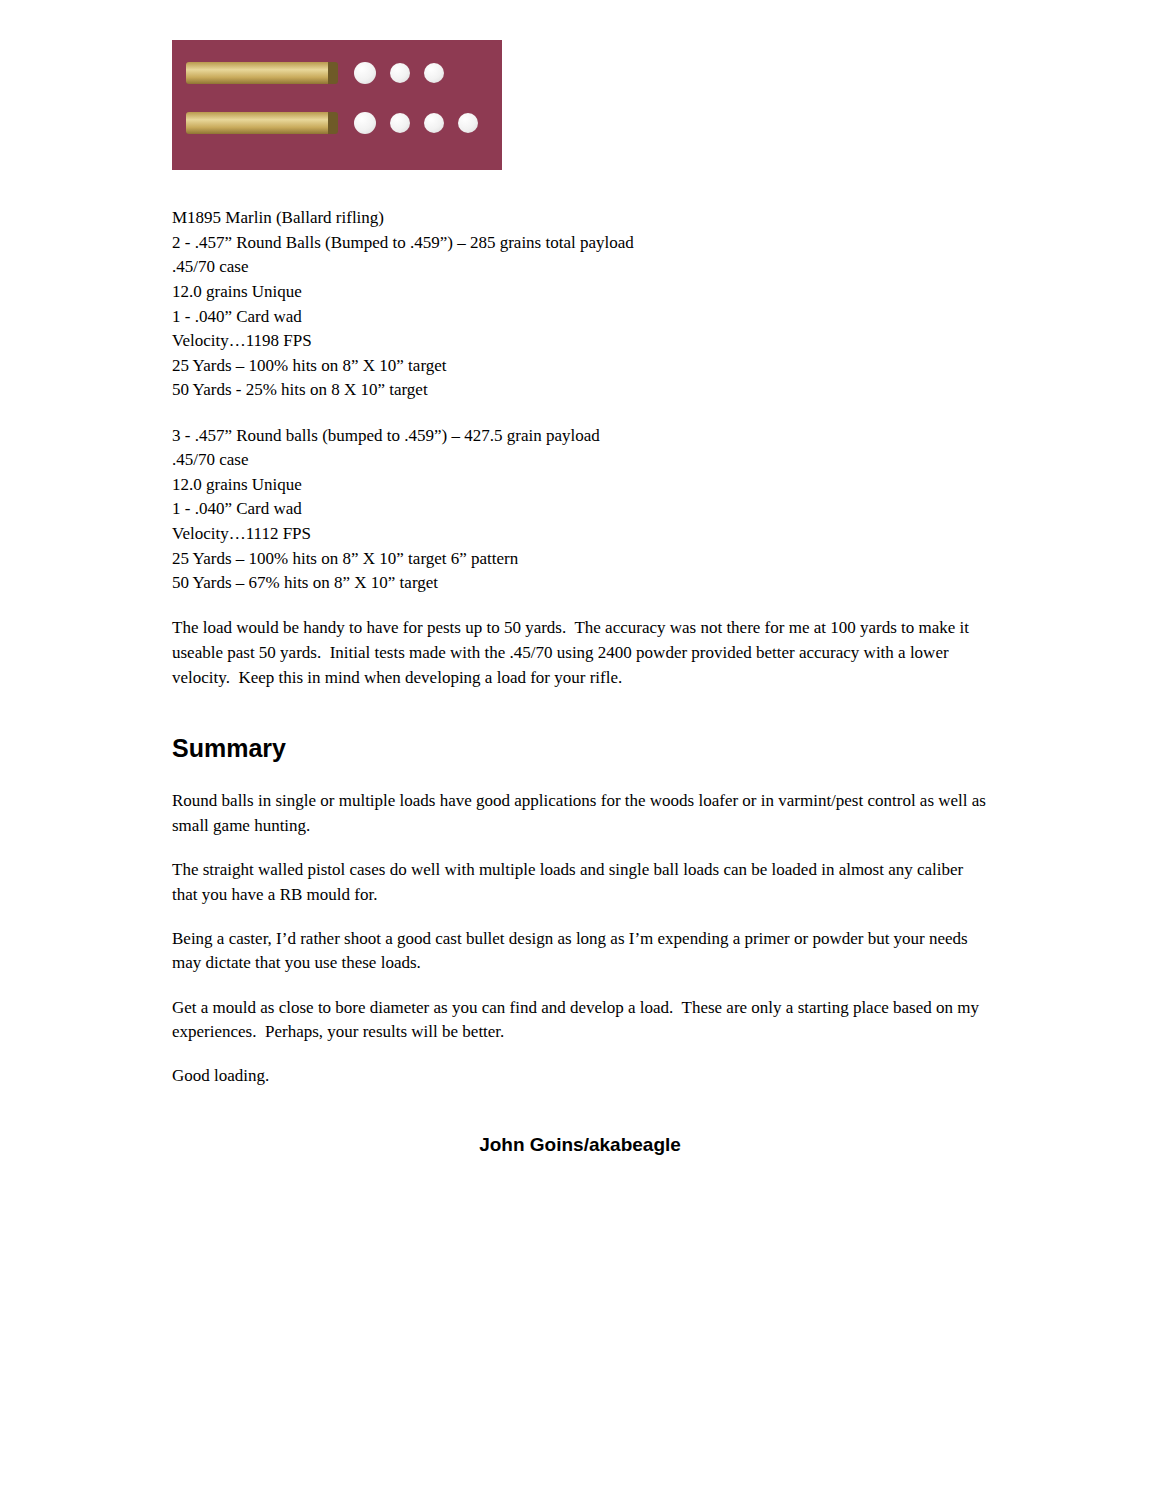M1895 Marlin (Ballard rifling)
2 - .457” Round Balls (Bumped to .459”) – 285 grains total payload
.45/70 case
12.0 grains Unique
1 - .040” Card wad
Velocity…1198 FPS
25 Yards – 100% hits on 8” X 10” target
50 Yards - 25% hits on 8 X 10” target
3 - .457” Round balls (bumped to .459”) – 427.5 grain payload
.45/70 case
12.0 grains Unique
1 - .040” Card wad
Velocity…1112 FPS
25 Yards – 100% hits on 8” X 10” target 6” pattern
50 Yards – 67% hits on 8” X 10” target
The load would be handy to have for pests up to 50 yards. The accuracy was not there for me at 100 yards to make it useable past 50 yards. Initial tests made with the .45/70 using 2400 powder provided better accuracy with a lower velocity. Keep this in mind when developing a load for your rifle.
Summary
Round balls in single or multiple loads have good applications for the woods loafer or in varmint/pest control as well as small game hunting.
The straight walled pistol cases do well with multiple loads and single ball loads can be loaded in almost any caliber that you have a RB mould for.
Being a caster, I’d rather shoot a good cast bullet design as long as I’m expending a primer or powder but your needs may dictate that you use these loads.
Get a mould as close to bore diameter as you can find and develop a load. These are only a starting place based on my experiences. Perhaps, your results will be better.
Good loading.
John Goins/akabeagle